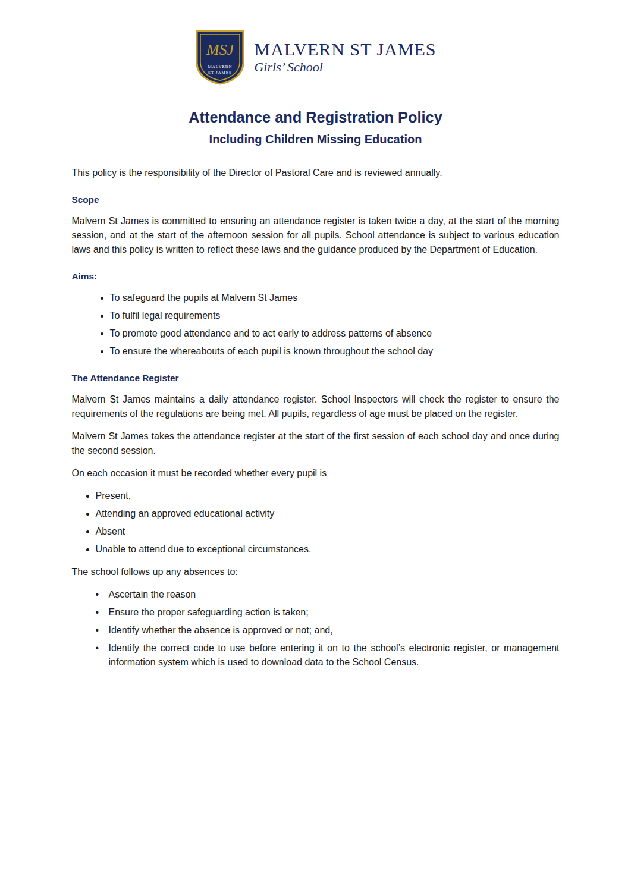School crest MSJ MALVERN ST JAMES
MALVERN ST JAMES
Girls’ School
Attendance and Registration Policy
Including Children Missing Education
This policy is the responsibility of the Director of Pastoral Care and is reviewed annually.
Scope
Malvern St James is committed to ensuring an attendance register is taken twice a day, at the start of the morning session, and at the start of the afternoon session for all pupils. School attendance is subject to various education laws and this policy is written to reflect these laws and the guidance produced by the Department of Education.
Aims:
To safeguard the pupils at Malvern St James
To fulfil legal requirements
To promote good attendance and to act early to address patterns of absence
To ensure the whereabouts of each pupil is known throughout the school day
The Attendance Register
Malvern St James maintains a daily attendance register. School Inspectors will check the register to ensure the requirements of the regulations are being met. All pupils, regardless of age must be placed on the register.
Malvern St James takes the attendance register at the start of the first session of each school day and once during the second session.
On each occasion it must be recorded whether every pupil is
Present,
Attending an approved educational activity
Absent
Unable to attend due to exceptional circumstances.
The school follows up any absences to:
Ascertain the reason
Ensure the proper safeguarding action is taken;
Identify whether the absence is approved or not; and,
Identify the correct code to use before entering it on to the school’s electronic register, or management information system which is used to download data to the School Census.